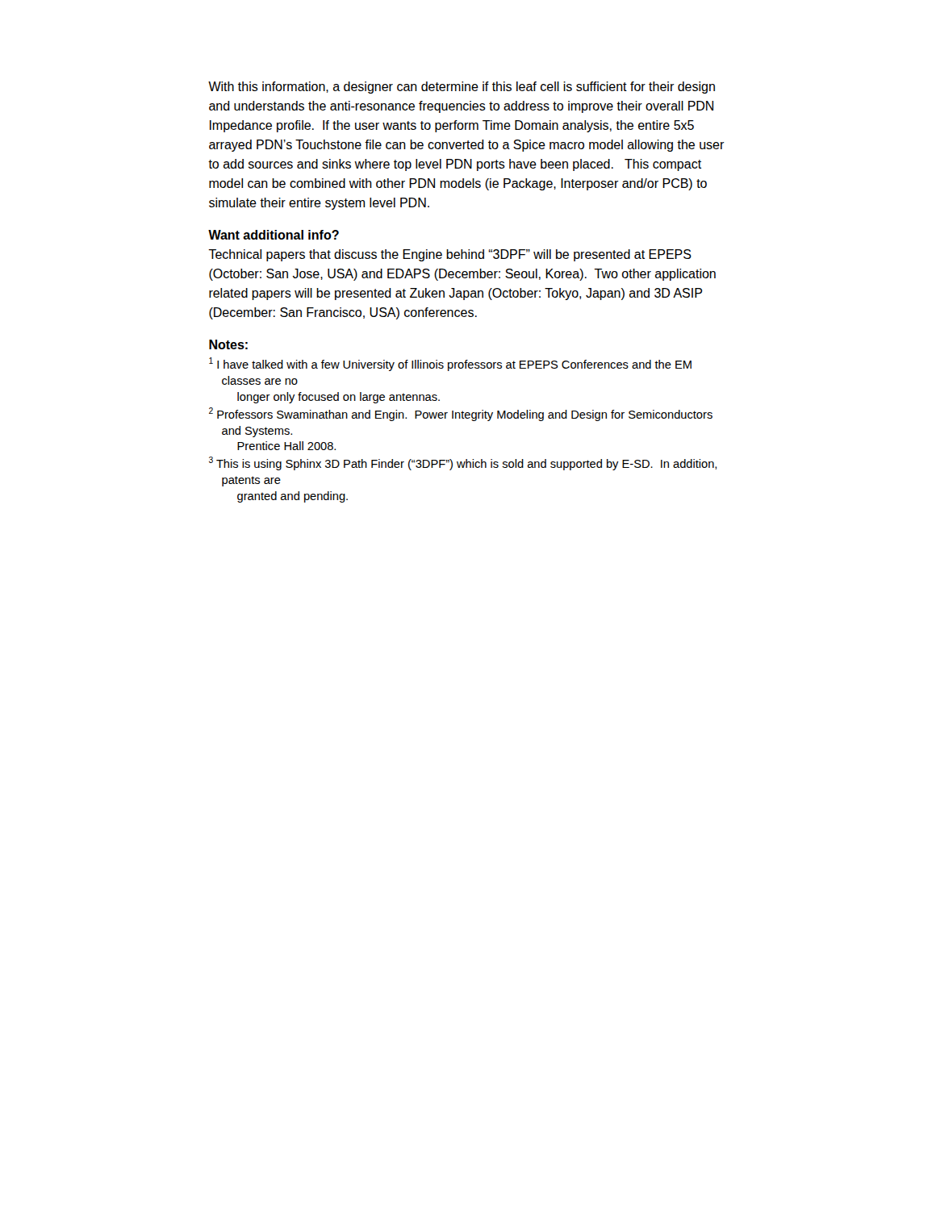With this information, a designer can determine if this leaf cell is sufficient for their design and understands the anti-resonance frequencies to address to improve their overall PDN Impedance profile. If the user wants to perform Time Domain analysis, the entire 5x5 arrayed PDN’s Touchstone file can be converted to a Spice macro model allowing the user to add sources and sinks where top level PDN ports have been placed. This compact model can be combined with other PDN models (ie Package, Interposer and/or PCB) to simulate their entire system level PDN.
Want additional info?
Technical papers that discuss the Engine behind “3DPF” will be presented at EPEPS (October: San Jose, USA) and EDAPS (December: Seoul, Korea). Two other application related papers will be presented at Zuken Japan (October: Tokyo, Japan) and 3D ASIP (December: San Francisco, USA) conferences.
Notes:
1 I have talked with a few University of Illinois professors at EPEPS Conferences and the EM classes are no longer only focused on large antennas.
2 Professors Swaminathan and Engin. Power Integrity Modeling and Design for Semiconductors and Systems. Prentice Hall 2008.
3 This is using Sphinx 3D Path Finder (“3DPF”) which is sold and supported by E-SD. In addition, patents are granted and pending.